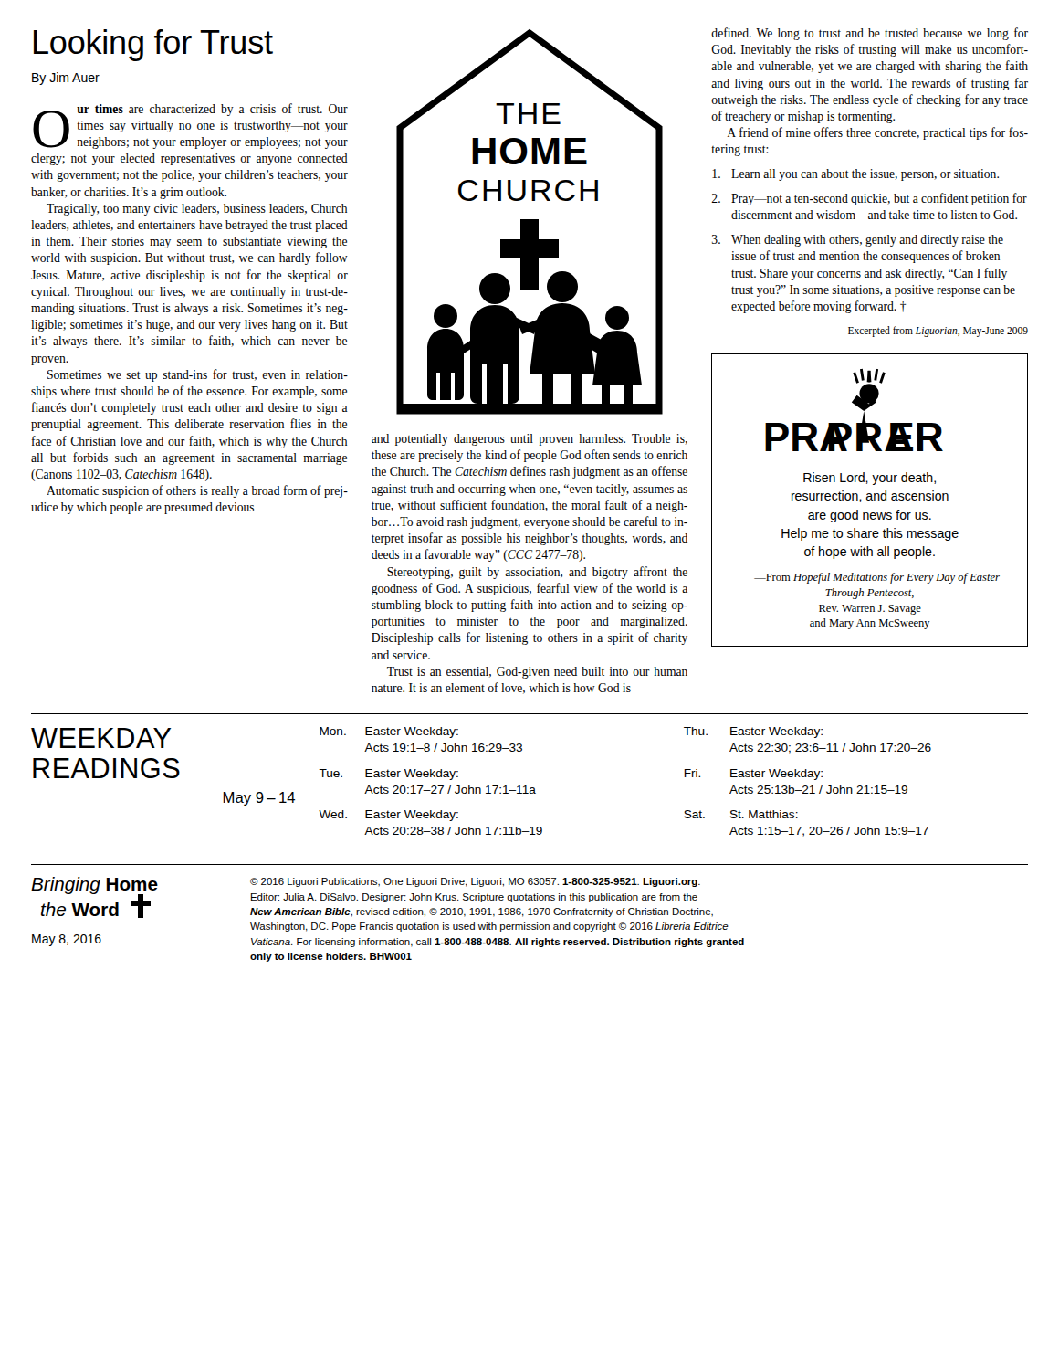Looking for Trust
By Jim Auer
Our times are characterized by a crisis of trust. Our times say virtually no one is trustworthy—not your neighbors; not your employer or employees; not your clergy; not your elected representatives or anyone connected with government; not the police, your children’s teachers, your banker, or charities. It’s a grim outlook.
Tragically, too many civic leaders, business leaders, Church leaders, athletes, and entertainers have betrayed the trust placed in them. Their stories may seem to substantiate viewing the world with suspicion. But without trust, we can hardly follow Jesus. Mature, active discipleship is not for the skeptical or cynical. Throughout our lives, we are continually in trust-demanding situations. Trust is always a risk. Sometimes it’s negligible; sometimes it’s huge, and our very lives hang on it. But it’s always there. It’s similar to faith, which can never be proven.
Sometimes we set up stand-ins for trust, even in relationships where trust should be of the essence. For example, some fiancés don’t completely trust each other and desire to sign a prenuptial agreement. This deliberate reservation flies in the face of Christian love and our faith, which is why the Church all but forbids such an agreement in sacramental marriage (Canons 1102–03, Catechism 1648).
Automatic suspicion of others is really a broad form of prejudice by which people are presumed devious
THE HOME CHURCH
and potentially dangerous until proven harmless. Trouble is, these are precisely the kind of people God often sends to enrich the Church. The Catechism defines rash judgment as an offense against truth and occurring when one, “even tacitly, assumes as true, without sufficient foundation, the moral fault of a neighbor…To avoid rash judgment, everyone should be careful to interpret insofar as possible his neighbor’s thoughts, words, and deeds in a favorable way” (CCC 2477–78).
Stereotyping, guilt by association, and bigotry affront the goodness of God. A suspicious, fearful view of the world is a stumbling block to putting faith into action and to seizing opportunities to minister to the poor and marginalized. Discipleship calls for listening to others in a spirit of charity and service.
Trust is an essential, God-given need built into our human nature. It is an element of love, which is how God is
defined. We long to trust and be trusted because we long for God. Inevitably the risks of trusting will make us uncomfortable and vulnerable, yet we are charged with sharing the faith and living ours out in the world. The rewards of trusting far outweigh the risks. The endless cycle of checking for any trace of treachery or mishap is tormenting.
A friend of mine offers three concrete, practical tips for fostering trust:
1. Learn all you can about the issue, person, or situation.
2. Pray—not a ten-second quickie, but a confident petition for discernment and wisdom—and take time to listen to God.
3. When dealing with others, gently and directly raise the issue of trust and mention the consequences of broken trust. Share your concerns and ask directly, “Can I fully trust you?” In some situations, a positive response can be expected before moving forward. †
Excerpted from Liguorian, May-June 2009
PRA PRAYER PRA ER
Risen Lord, your death,
resurrection, and ascension
are good news for us.
Help me to share this message
of hope with all people.
—From Hopeful Meditations for Every Day of Easter Through Pentecost,
Rev. Warren J. Savage
and Mary Ann McSweeny
WEEKDAY
READINGS
May 9 – 14
| Mon. | Easter Weekday: Acts 19:1–8 / John 16:29–33 |
| Tue. | Easter Weekday: Acts 20:17–27 / John 17:1–11a |
| Wed. | Easter Weekday: Acts 20:28–38 / John 17:11b–19 |
| Thu. | Easter Weekday: Acts 22:30; 23:6–11 / John 17:20–26 |
| Fri. | Easter Weekday: Acts 25:13b–21 / John 21:15–19 |
| Sat. | St. Matthias: Acts 1:15–17, 20–26 / John 15:9–17 |
Bringing Home
the Word
May 8, 2016
© 2016 Liguori Publications, One Liguori Drive, Liguori, MO 63057. 1-800-325-9521. Liguori.org.
Editor: Julia A. DiSalvo. Designer: John Krus. Scripture quotations in this publication are from the
New American Bible, revised edition, © 2010, 1991, 1986, 1970 Confraternity of Christian Doctrine,
Washington, DC. Pope Francis quotation is used with permission and copyright © 2016 Libreria Editrice
Vaticana. For licensing information, call 1-800-488-0488. All rights reserved. Distribution rights granted
only to license holders. BHW001